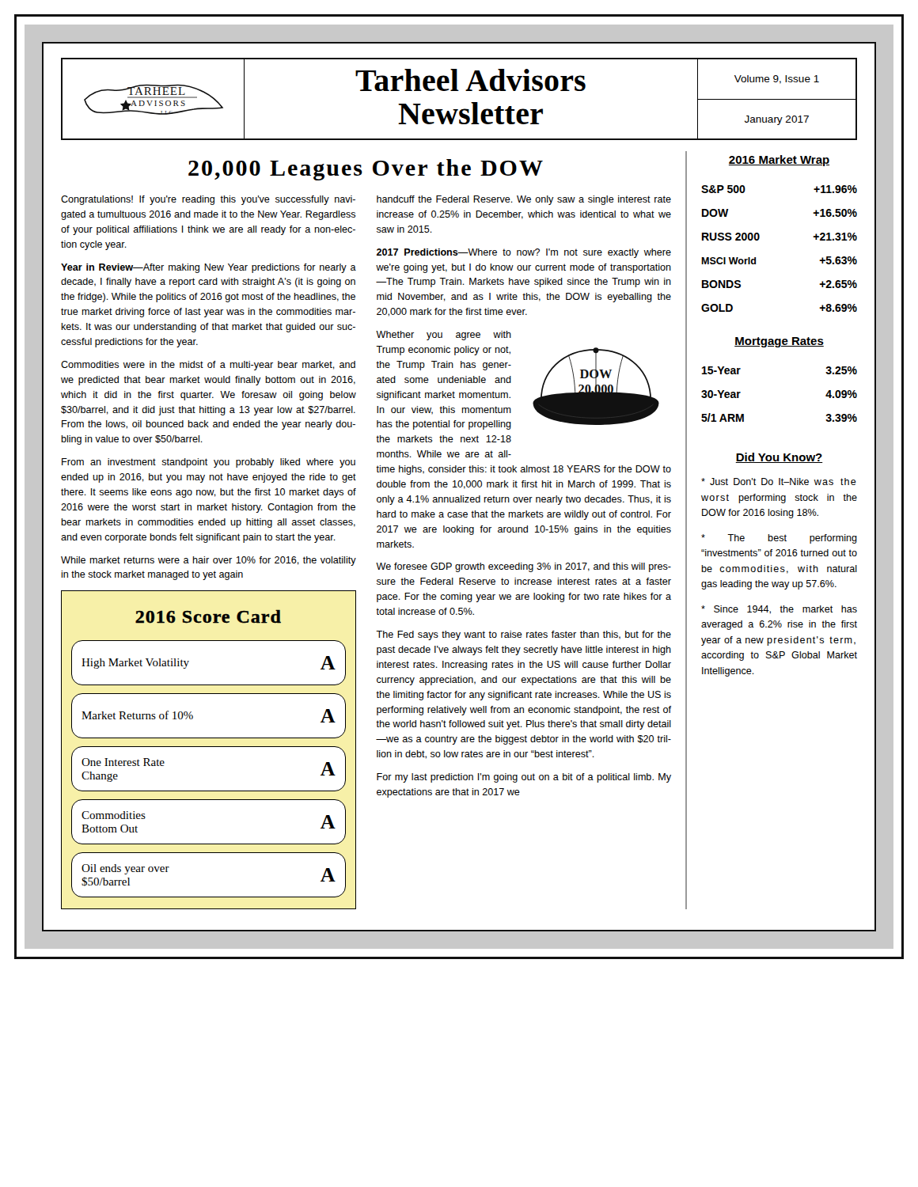TARHEEL ADVISORS LLC
Tarheel AdvisorsNewsletter
Volume 9, Issue 1
January 2017
20,000 Leagues Over the DOW
Congratulations! If you're reading this you've successfully navigated a tumultuous 2016 and made it to the New Year. Regardless of your political affiliations I think we are all ready for a non-election cycle year.
Year in Review—After making New Year predictions for nearly a decade, I finally have a report card with straight A's (it is going on the fridge). While the politics of 2016 got most of the headlines, the true market driving force of last year was in the commodities markets. It was our understanding of that market that guided our successful predictions for the year.
Commodities were in the midst of a multi-year bear market, and we predicted that bear market would finally bottom out in 2016, which it did in the first quarter. We foresaw oil going below $30/barrel, and it did just that hitting a 13 year low at $27/barrel. From the lows, oil bounced back and ended the year nearly doubling in value to over $50/barrel.
From an investment standpoint you probably liked where you ended up in 2016, but you may not have enjoyed the ride to get there. It seems like eons ago now, but the first 10 market days of 2016 were the worst start in market history. Contagion from the bear markets in commodities ended up hitting all asset classes, and even corporate bonds felt significant pain to start the year.
While market returns were a hair over 10% for 2016, the volatility in the stock market managed to yet again
2016 Score Card
High Market Volatility A
Market Returns of 10% A
One Interest Rate
Change A
Commodities
Bottom Out A
Oil ends year over
$50/barrel A
handcuff the Federal Reserve. We only saw a single interest rate increase of 0.25% in December, which was identical to what we saw in 2015.
2017 Predictions—Where to now? I'm not sure exactly where we're going yet, but I do know our current mode of transportation—The Trump Train. Markets have spiked since the Trump win in mid November, and as I write this, the DOW is eyeballing the 20,000 mark for the first time ever.
DOW 20,000
Whether you agree with Trump economic policy or not, the Trump Train has generated some undeniable and significant market momentum. In our view, this momentum has the potential for propelling the markets the next 12-18 months. While we are at all-time highs, consider this: it took almost 18 YEARS for the DOW to double from the 10,000 mark it first hit in March of 1999. That is only a 4.1% annualized return over nearly two decades. Thus, it is hard to make a case that the markets are wildly out of control. For 2017 we are looking for around 10-15% gains in the equities markets.
We foresee GDP growth exceeding 3% in 2017, and this will pressure the Federal Reserve to increase interest rates at a faster pace. For the coming year we are looking for two rate hikes for a total increase of 0.5%.
The Fed says they want to raise rates faster than this, but for the past decade I've always felt they secretly have little interest in high interest rates. Increasing rates in the US will cause further Dollar currency appreciation, and our expectations are that this will be the limiting factor for any significant rate increases. While the US is performing relatively well from an economic standpoint, the rest of the world hasn't followed suit yet. Plus there's that small dirty detail—we as a country are the biggest debtor in the world with $20 trillion in debt, so low rates are in our “best interest”.
For my last prediction I'm going out on a bit of a political limb. My expectations are that in 2017 we
2016 Market Wrap
| S&P 500 | +11.96% |
| DOW | +16.50% |
| RUSS 2000 | +21.31% |
| MSCI World | +5.63% |
| BONDS | +2.65% |
| GOLD | +8.69% |
Mortgage Rates
| 15-Year | 3.25% |
| 30-Year | 4.09% |
| 5/1 ARM | 3.39% |
Did You Know?
* Just Don't Do It–Nike was the worst performing stock in the DOW for 2016 losing 18%.
* The best performing “investments” of 2016 turned out to be commodities, with natural gas leading the way up 57.6%.
* Since 1944, the market has averaged a 6.2% rise in the first year of a new president's term, according to S&P Global Market Intelligence.